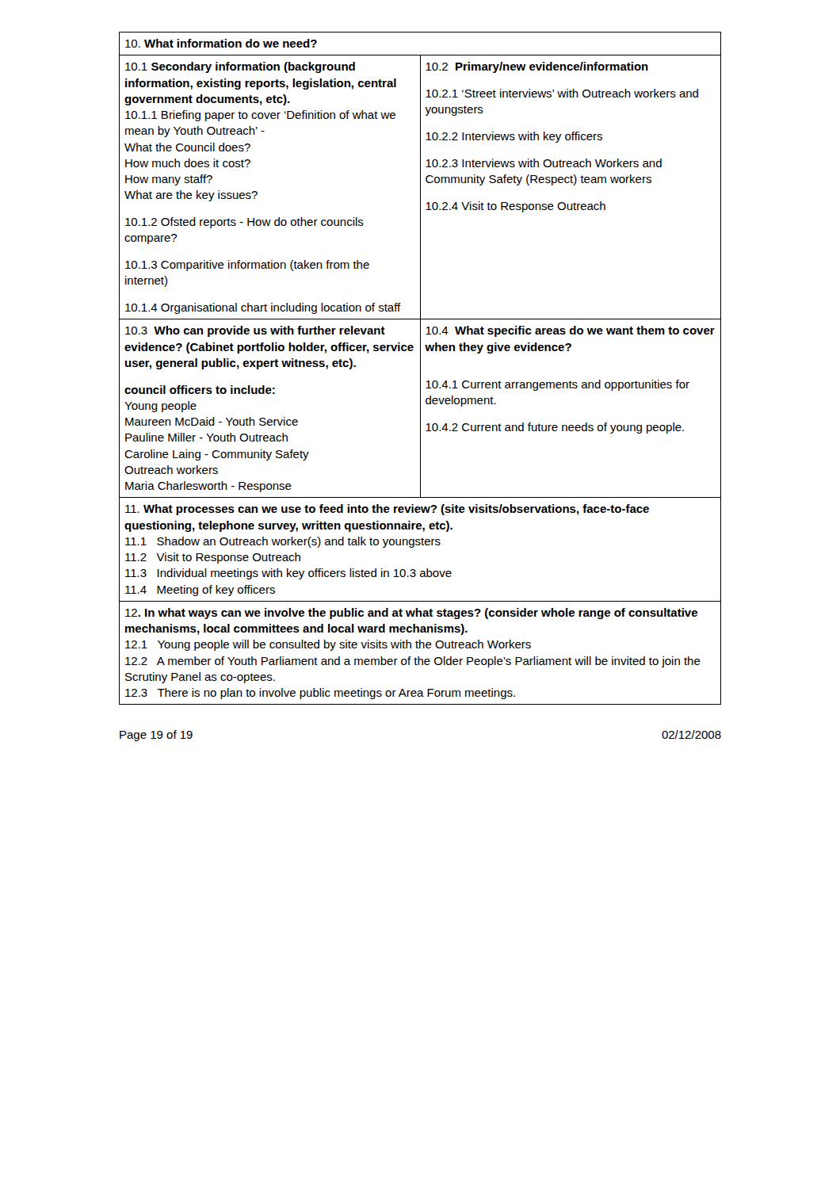| 10. What information do we need? |
| 10.1 Secondary information (background information, existing reports, legislation, central government documents, etc). 10.1.1 Briefing paper to cover ‘Definition of what we mean by Youth Outreach’ - What the Council does? How much does it cost? How many staff? What are the key issues? 10.1.2 Ofsted reports - How do other councils compare? 10.1.3 Comparitive information (taken from the internet) 10.1.4 Organisational chart including location of staff | 10.2 Primary/new evidence/information 10.2.1 ‘Street interviews’ with Outreach workers and youngsters 10.2.2 Interviews with key officers 10.2.3 Interviews with Outreach Workers and Community Safety (Respect) team workers 10.2.4 Visit to Response Outreach |
| 10.3 Who can provide us with further relevant evidence? (Cabinet portfolio holder, officer, service user, general public, expert witness, etc). council officers to include: Young people Maureen McDaid - Youth Service Pauline Miller - Youth Outreach Caroline Laing - Community Safety Outreach workers Maria Charlesworth - Response | 10.4 What specific areas do we want them to cover when they give evidence? 10.4.1 Current arrangements and opportunities for development. 10.4.2 Current and future needs of young people. |
| 11. What processes can we use to feed into the review? (site visits/observations, face-to-face questioning, telephone survey, written questionnaire, etc). 11.1 Shadow an Outreach worker(s) and talk to youngsters 11.2 Visit to Response Outreach 11.3 Individual meetings with key officers listed in 10.3 above 11.4 Meeting of key officers |
| 12 . In what ways can we involve the public and at what stages? (consider whole range of consultative mechanisms, local committees and local ward mechanisms). 12.1 Young people will be consulted by site visits with the Outreach Workers 12.2 A member of Youth Parliament and a member of the Older People’s Parliament will be invited to join the Scrutiny Panel as co-optees. 12.3 There is no plan to involve public meetings or Area Forum meetings. |
Page 19 of 19 02/12/2008